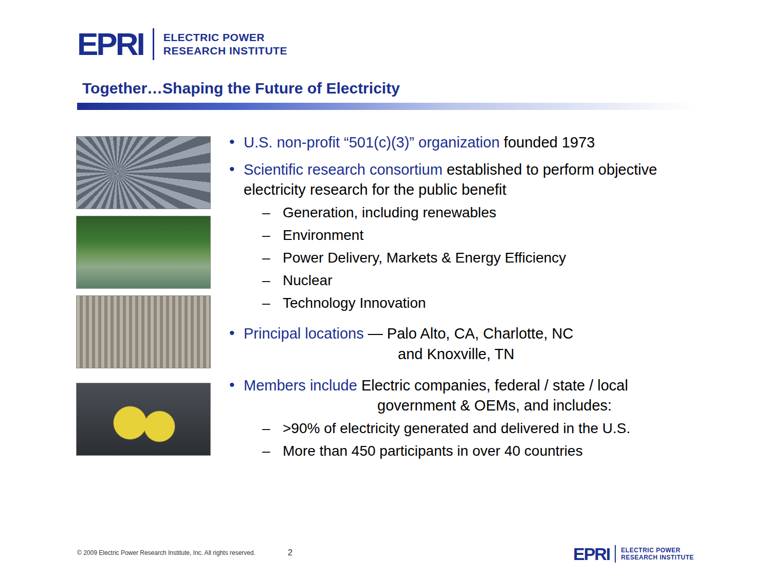EPRI
ELECTRIC POWER
RESEARCH INSTITUTE
Together…Shaping the Future of Electricity
U.S. non-profit “501(c)(3)” organization founded 1973
Scientific research consortium established to perform objective electricity research for the public benefit
Generation, including renewables
Environment
Power Delivery, Markets & Energy Efficiency
Nuclear
Technology Innovation
Principal locations — Palo Alto, CA, Charlotte, NC and Knoxville, TN
Members include Electric companies, federal / state / local government & OEMs, and includes:
>90% of electricity generated and delivered in the U.S.
More than 450 participants in over 40 countries
© 2009 Electric Power Research Institute, Inc. All rights reserved.
2
EPRI
ELECTRIC POWER
RESEARCH INSTITUTE